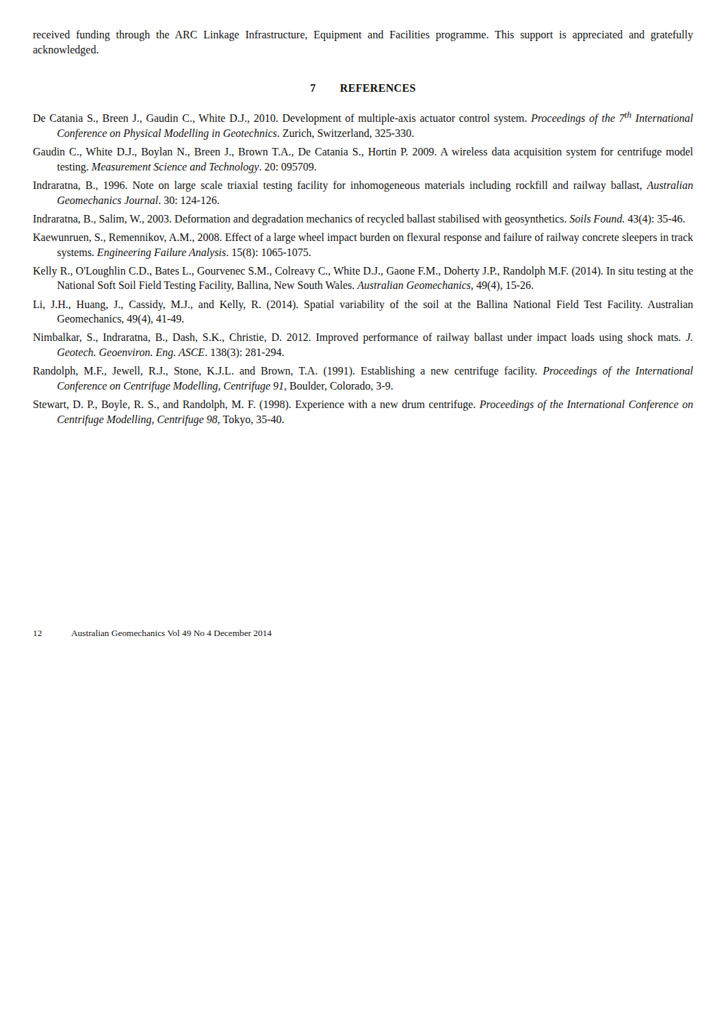received funding through the ARC Linkage Infrastructure, Equipment and Facilities programme. This support is appreciated and gratefully acknowledged.
7 REFERENCES
De Catania S., Breen J., Gaudin C., White D.J., 2010. Development of multiple-axis actuator control system. Proceedings of the 7th International Conference on Physical Modelling in Geotechnics. Zurich, Switzerland, 325-330.
Gaudin C., White D.J., Boylan N., Breen J., Brown T.A., De Catania S., Hortin P. 2009. A wireless data acquisition system for centrifuge model testing. Measurement Science and Technology. 20: 095709.
Indraratna, B., 1996. Note on large scale triaxial testing facility for inhomogeneous materials including rockfill and railway ballast, Australian Geomechanics Journal. 30: 124-126.
Indraratna, B., Salim, W., 2003. Deformation and degradation mechanics of recycled ballast stabilised with geosynthetics. Soils Found. 43(4): 35-46.
Kaewunruen, S., Remennikov, A.M., 2008. Effect of a large wheel impact burden on flexural response and failure of railway concrete sleepers in track systems. Engineering Failure Analysis. 15(8): 1065-1075.
Kelly R., O'Loughlin C.D., Bates L., Gourvenec S.M., Colreavy C., White D.J., Gaone F.M., Doherty J.P., Randolph M.F. (2014). In situ testing at the National Soft Soil Field Testing Facility, Ballina, New South Wales. Australian Geomechanics, 49(4), 15-26.
Li, J.H., Huang, J., Cassidy, M.J., and Kelly, R. (2014). Spatial variability of the soil at the Ballina National Field Test Facility. Australian Geomechanics, 49(4), 41-49.
Nimbalkar, S., Indraratna, B., Dash, S.K., Christie, D. 2012. Improved performance of railway ballast under impact loads using shock mats. J. Geotech. Geoenviron. Eng. ASCE. 138(3): 281-294.
Randolph, M.F., Jewell, R.J., Stone, K.J.L. and Brown, T.A. (1991). Establishing a new centrifuge facility. Proceedings of the International Conference on Centrifuge Modelling, Centrifuge 91, Boulder, Colorado, 3-9.
Stewart, D. P., Boyle, R. S., and Randolph, M. F. (1998). Experience with a new drum centrifuge. Proceedings of the International Conference on Centrifuge Modelling, Centrifuge 98, Tokyo, 35-40.
12 Australian Geomechanics Vol 49 No 4 December 2014